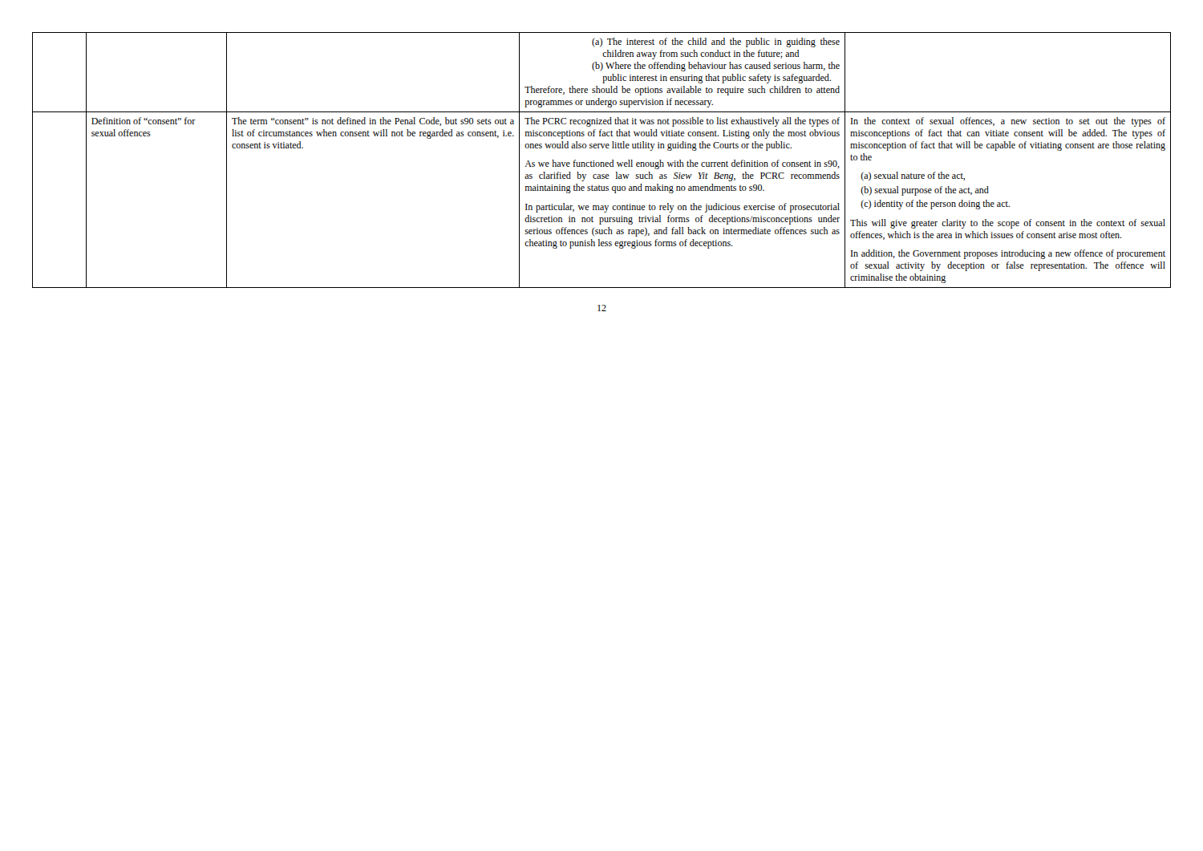| | | | (a) The interest of the child and the public in guiding these children away from such conduct in the future; and (b) Where the offending behaviour has caused serious harm, the public interest in ensuring that public safety is safeguarded. Therefore, there should be options available to require such children to attend programmes or undergo supervision if necessary. | |
| | Definition of “consent” for sexual offences | The term “consent” is not defined in the Penal Code, but s90 sets out a list of circumstances when consent will not be regarded as consent, i.e. consent is vitiated. | The PCRC recognized that it was not possible to list exhaustively all the types of misconceptions of fact that would vitiate consent. Listing only the most obvious ones would also serve little utility in guiding the Courts or the public. As we have functioned well enough with the current definition of consent in s90, as clarified by case law such as Siew Yit Beng , the PCRC recommends maintaining the status quo and making no amendments to s90. In particular, we may continue to rely on the judicious exercise of prosecutorial discretion in not pursuing trivial forms of deceptions/misconceptions under serious offences (such as rape), and fall back on intermediate offences such as cheating to punish less egregious forms of deceptions. | In the context of sexual offences, a new section to set out the types of misconceptions of fact that can vitiate consent will be added. The types of misconception of fact that will be capable of vitiating consent are those relating to the (a) sexual nature of the act, (b) sexual purpose of the act, and (c) identity of the person doing the act. This will give greater clarity to the scope of consent in the context of sexual offences, which is the area in which issues of consent arise most often. In addition, the Government proposes introducing a new offence of procurement of sexual activity by deception or false representation. The offence will criminalise the obtaining |
12